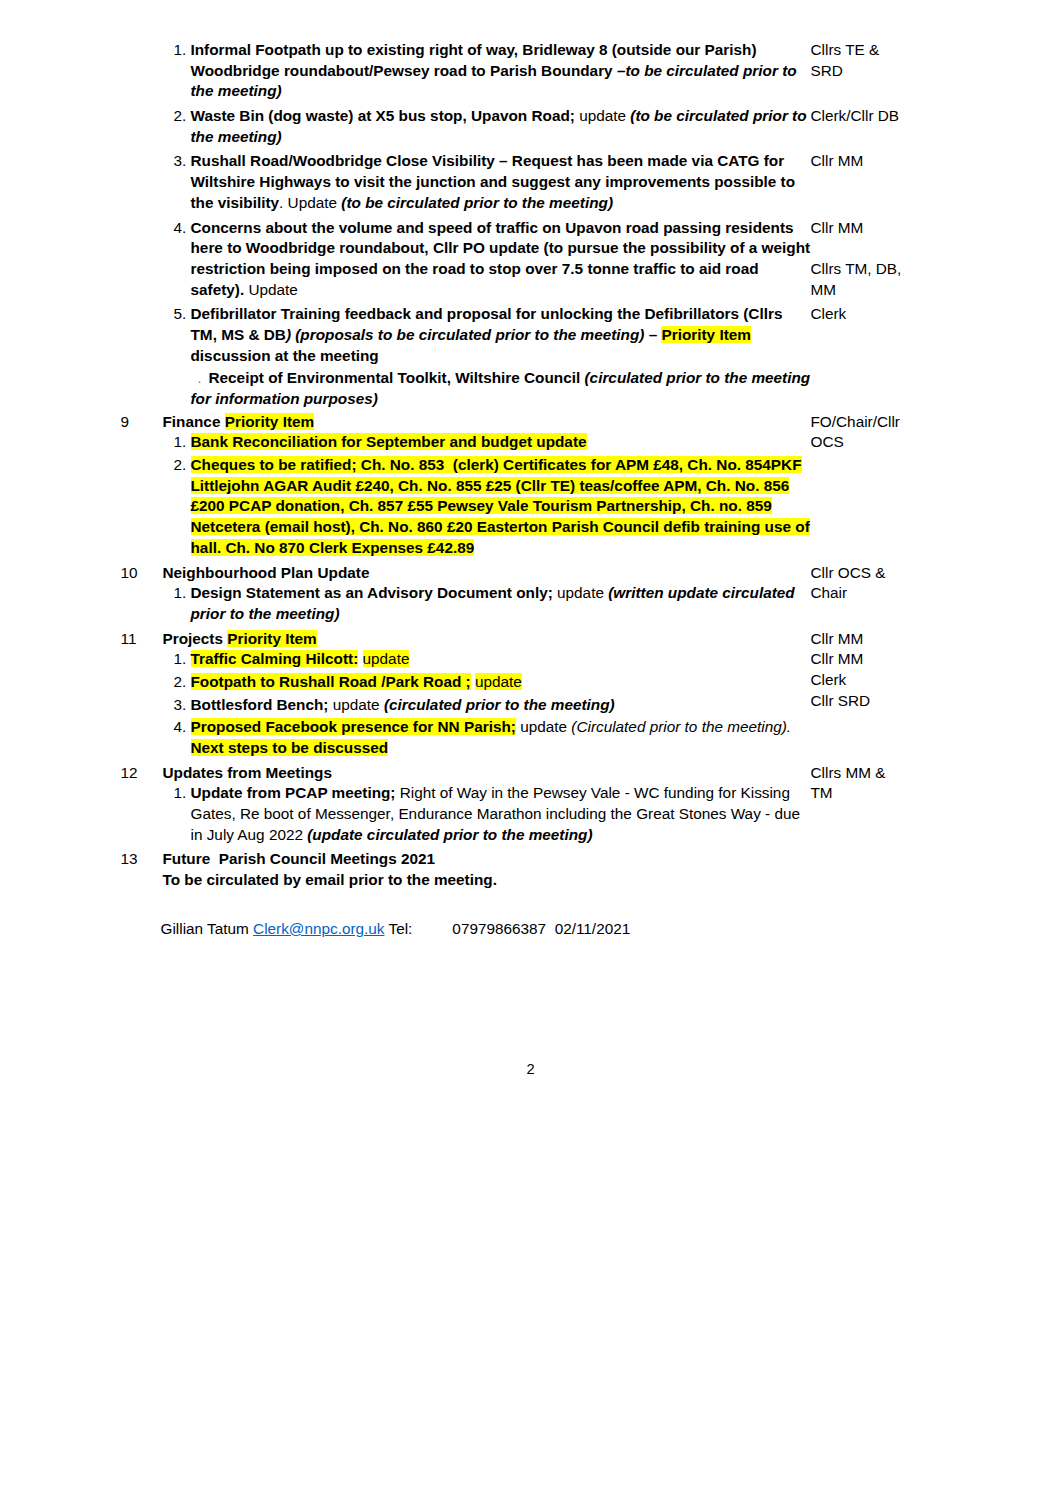| | Informal Footpath up to existing right of way, Bridleway 8 (outside our Parish) Woodbridge roundabout/Pewsey road to Parish Boundary –to be circulated prior to the meeting) | Cllrs TE & SRD |
| | Waste Bin (dog waste) at X5 bus stop, Upavon Road; update (to be circulated prior to the meeting) | Clerk/Cllr DB |
| | Rushall Road/Woodbridge Close Visibility – Request has been made via CATG for Wiltshire Highways to visit the junction and suggest any improvements possible to the visibility . Update (to be circulated prior to the meeting) | Cllr MM |
| | Concerns about the volume and speed of traffic on Upavon road passing residents here to Woodbridge roundabout, Cllr PO update (to pursue the possibility of a weight restriction being imposed on the road to stop over 7.5 tonne traffic to aid road safety). Update | Cllr MM Cllrs TM, DB, MM |
| | Defibrillator Training feedback and proposal for unlocking the Defibrillators (Cllrs TM, MS & DB ) (proposals to be circulated prior to the meeting) – Priority Item discussion at the meeting . Receipt of Environmental Toolkit, Wiltshire Council (circulated prior to the meeting for information purposes) | Clerk |
| 9 | Finance Priority Item Bank Reconciliation for September and budget update Cheques to be ratified; Ch. No. 853 (clerk) Certificates for APM £48, Ch. No. 854PKF Littlejohn AGAR Audit £240, Ch. No. 855 £25 (Cllr TE) teas/coffee APM, Ch. No. 856 £200 PCAP donation, Ch. 857 £55 Pewsey Vale Tourism Partnership, Ch. no. 859 Netcetera (email host), Ch. No. 860 £20 Easterton Parish Council defib training use of hall. Ch. No 870 Clerk Expenses £42.89 | FO/Chair/Cllr OCS |
| 10 | Neighbourhood Plan Update Design Statement as an Advisory Document only; update (written update circulated prior to the meeting) | Cllr OCS & Chair |
| 11 | Projects Priority Item Traffic Calming Hilcott: update Footpath to Rushall Road /Park Road ; update Bottlesford Bench; update (circulated prior to the meeting) Proposed Facebook presence for NN Parish; update (Circulated prior to the meeting). Next steps to be discussed | Cllr MM Cllr MM Clerk Cllr SRD |
| 12 | Updates from Meetings Update from PCAP meeting; Right of Way in the Pewsey Vale - WC funding for Kissing Gates, Re boot of Messenger, Endurance Marathon including the Great Stones Way - due in July Aug 2022 (update circulated prior to the meeting) | Cllrs MM & TM |
| 13 | Future Parish Council Meetings 2021 To be circulated by email prior to the meeting. | |
Gillian Tatum Clerk@nnpc.org.uk Tel: 07979866387 02/11/2021
2